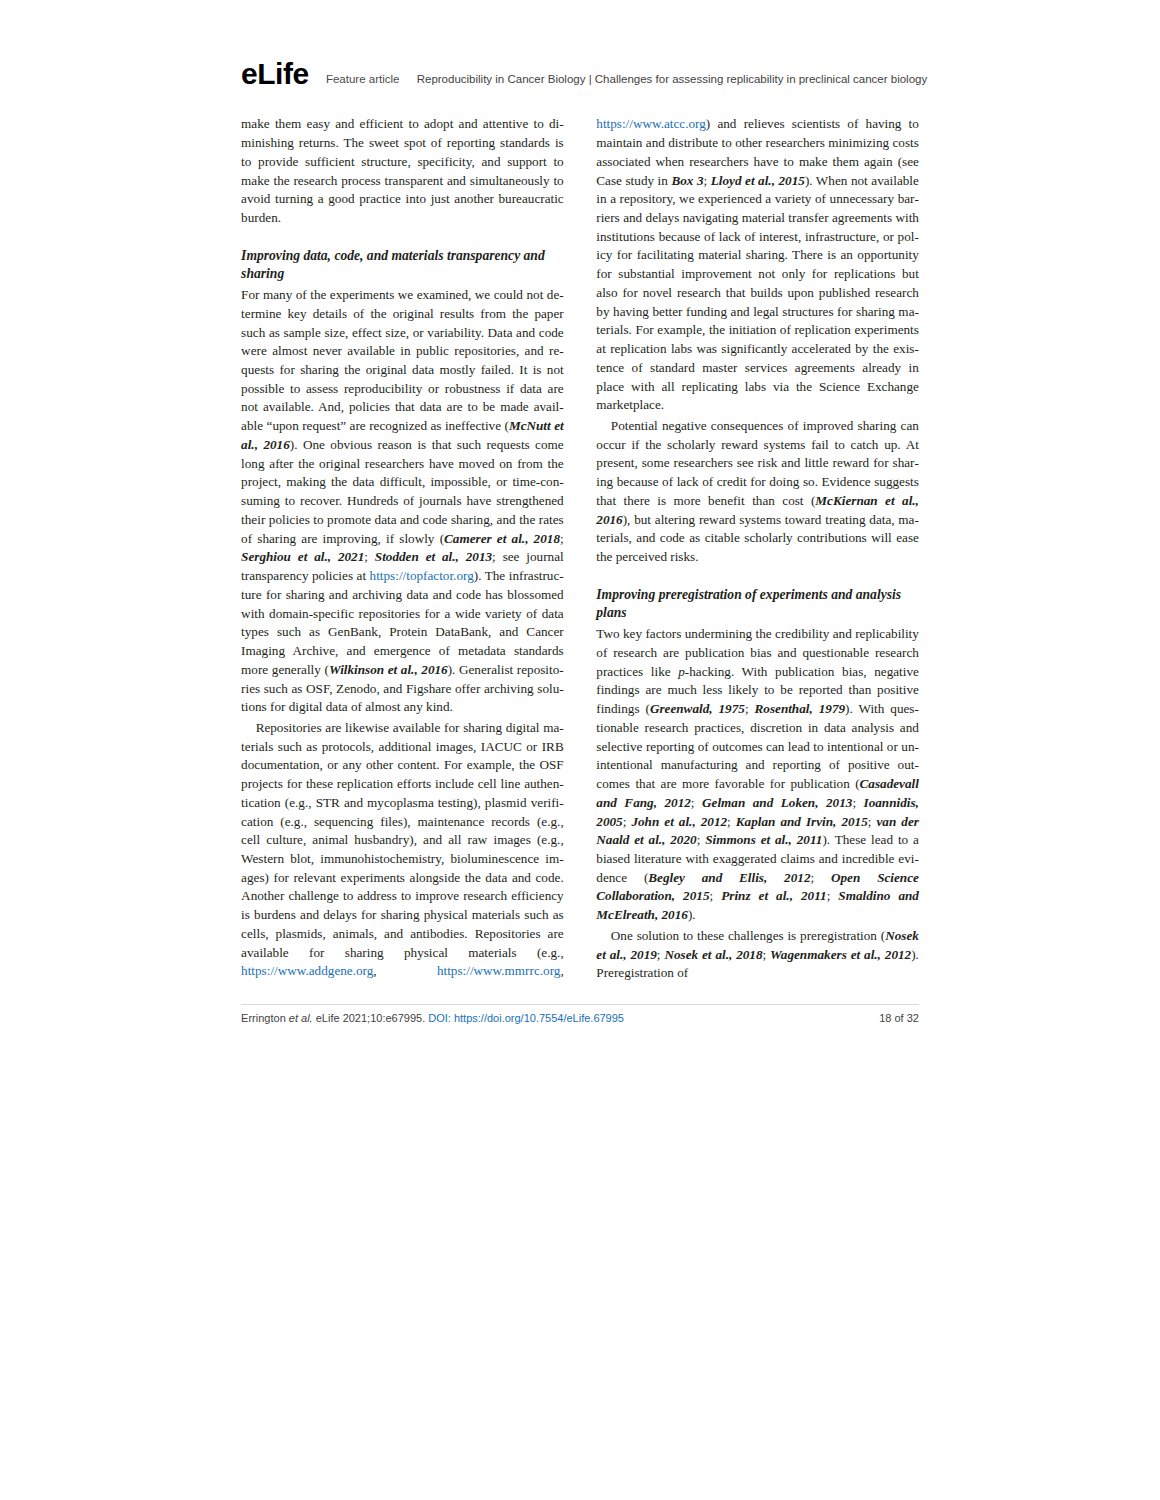eLife
Feature article
Reproducibility in Cancer Biology | Challenges for assessing replicability in preclinical cancer biology
make them easy and efficient to adopt and attentive to diminishing returns. The sweet spot of reporting standards is to provide sufficient structure, specificity, and support to make the research process transparent and simultaneously to avoid turning a good practice into just another bureaucratic burden.
Improving data, code, and materials transparency and sharing
For many of the experiments we examined, we could not determine key details of the original results from the paper such as sample size, effect size, or variability. Data and code were almost never available in public repositories, and requests for sharing the original data mostly failed. It is not possible to assess reproducibility or robustness if data are not available. And, policies that data are to be made available “upon request” are recognized as ineffective (McNutt et al., 2016). One obvious reason is that such requests come long after the original researchers have moved on from the project, making the data difficult, impossible, or time-consuming to recover. Hundreds of journals have strengthened their policies to promote data and code sharing, and the rates of sharing are improving, if slowly (Camerer et al., 2018; Serghiou et al., 2021; Stodden et al., 2013; see journal transparency policies at https://topfactor.org). The infrastructure for sharing and archiving data and code has blossomed with domain-specific repositories for a wide variety of data types such as GenBank, Protein DataBank, and Cancer Imaging Archive, and emergence of metadata standards more generally (Wilkinson et al., 2016). Generalist repositories such as OSF, Zenodo, and Figshare offer archiving solutions for digital data of almost any kind.
Repositories are likewise available for sharing digital materials such as protocols, additional images, IACUC or IRB documentation, or any other content. For example, the OSF projects for these replication efforts include cell line authentication (e.g., STR and mycoplasma testing), plasmid verification (e.g., sequencing files), maintenance records (e.g., cell culture, animal husbandry), and all raw images (e.g., Western blot, immunohistochemistry, bioluminescence images) for relevant experiments alongside the data and code. Another challenge to address to improve research efficiency is burdens and delays for sharing physical materials such as cells, plasmids, animals, and antibodies. Repositories are available for sharing physical materials (e.g., https://www.addgene.org, https://www.mmrrc.org, https://www.atcc.org) and relieves scientists of having to maintain and distribute to other researchers minimizing costs associated when researchers have to make them again (see Case study in Box 3; Lloyd et al., 2015). When not available in a repository, we experienced a variety of unnecessary barriers and delays navigating material transfer agreements with institutions because of lack of interest, infrastructure, or policy for facilitating material sharing. There is an opportunity for substantial improvement not only for replications but also for novel research that builds upon published research by having better funding and legal structures for sharing materials. For example, the initiation of replication experiments at replication labs was significantly accelerated by the existence of standard master services agreements already in place with all replicating labs via the Science Exchange marketplace.
Potential negative consequences of improved sharing can occur if the scholarly reward systems fail to catch up. At present, some researchers see risk and little reward for sharing because of lack of credit for doing so. Evidence suggests that there is more benefit than cost (McKiernan et al., 2016), but altering reward systems toward treating data, materials, and code as citable scholarly contributions will ease the perceived risks.
Improving preregistration of experiments and analysis plans
Two key factors undermining the credibility and replicability of research are publication bias and questionable research practices like p-hacking. With publication bias, negative findings are much less likely to be reported than positive findings (Greenwald, 1975; Rosenthal, 1979). With questionable research practices, discretion in data analysis and selective reporting of outcomes can lead to intentional or unintentional manufacturing and reporting of positive outcomes that are more favorable for publication (Casadevall and Fang, 2012; Gelman and Loken, 2013; Ioannidis, 2005; John et al., 2012; Kaplan and Irvin, 2015; van der Naald et al., 2020; Simmons et al., 2011). These lead to a biased literature with exaggerated claims and incredible evidence (Begley and Ellis, 2012; Open Science Collaboration, 2015; Prinz et al., 2011; Smaldino and McElreath, 2016).
One solution to these challenges is preregistration (Nosek et al., 2019; Nosek et al., 2018; Wagenmakers et al., 2012). Preregistration of
Errington et al. eLife 2021;10:e67995. DOI: https://doi.org/10.7554/eLife.67995
18 of 32